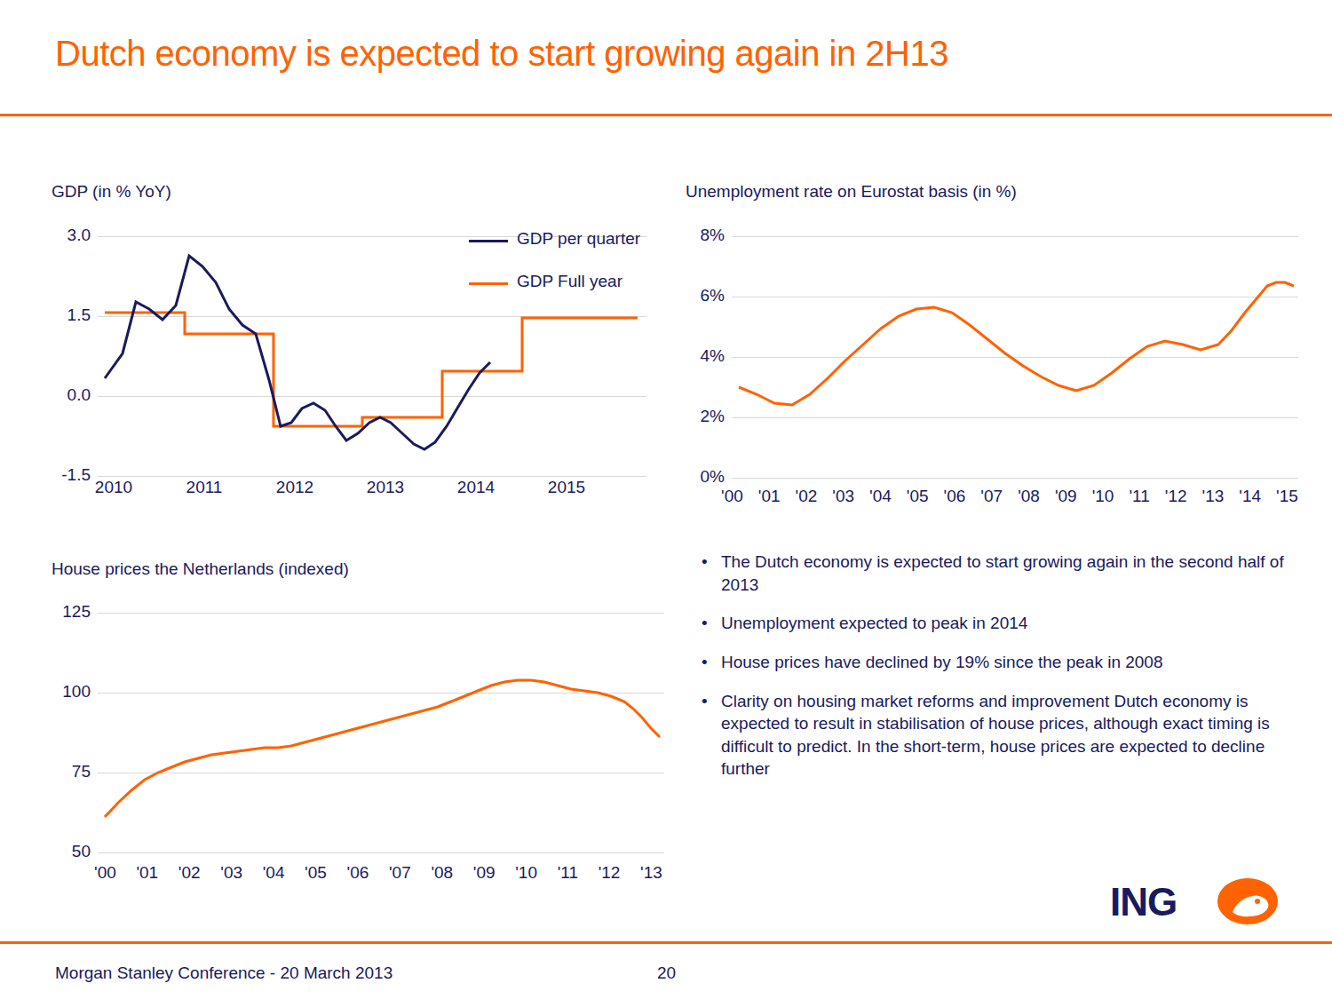Dutch economy is expected to start growing again in 2H13
GDP (in % YoY)
3.0
1.5
0.0
-1.5
GDP per quarter
GDP Full year
2010
2011
2012
2013
2014
2015
Unemployment rate on Eurostat basis (in %)
8%
6%
4%
2%
0%
'00'01'02'03'04'05'06'07'08'09'10'11'12'13'14'15
House prices the Netherlands (indexed)
125
100
75
50
'00'01'02'03'04'05'06'07'08'09'10'11'12'13
The Dutch economy is expected to start growing again in the second half of 2013
Unemployment expected to peak in 2014
House prices have declined by 19% since the peak in 2008
Clarity on housing market reforms and improvement Dutch economy is expected to result in stabilisation of house prices, although exact timing is difficult to predict. In the short-term, house prices are expected to decline further
ING
Morgan Stanley Conference - 20 March 2013
20